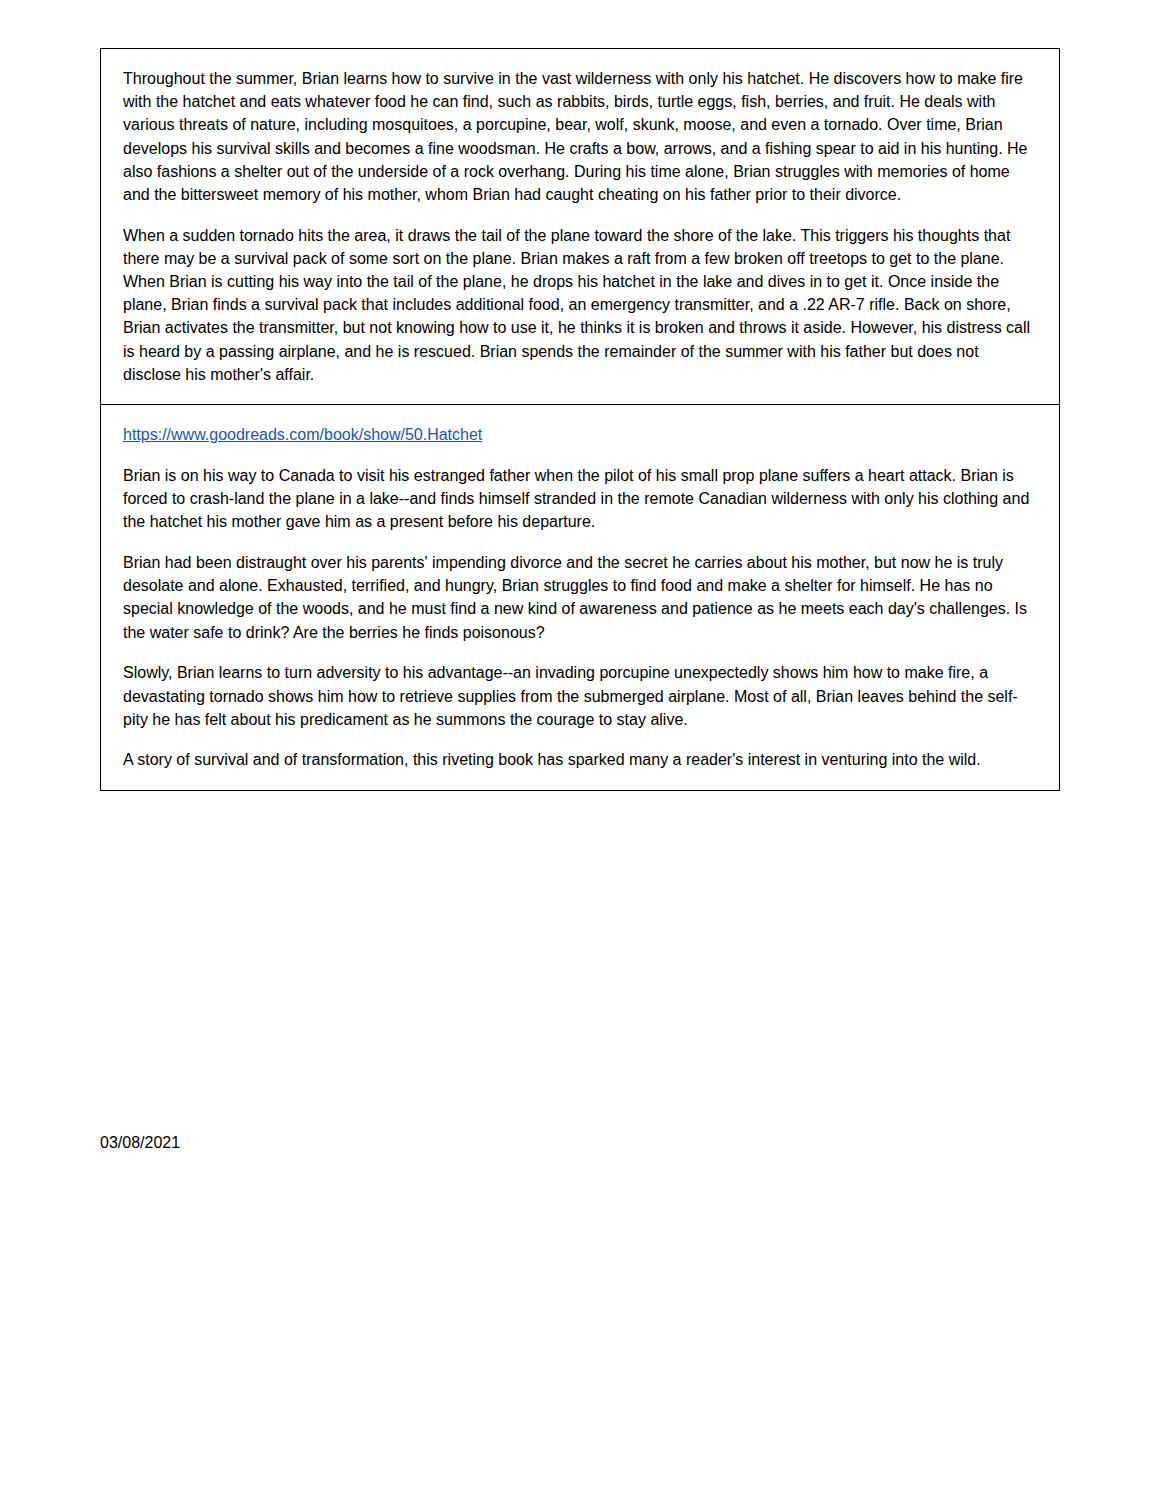Throughout the summer, Brian learns how to survive in the vast wilderness with only his hatchet. He discovers how to make fire with the hatchet and eats whatever food he can find, such as rabbits, birds, turtle eggs, fish, berries, and fruit. He deals with various threats of nature, including mosquitoes, a porcupine, bear, wolf, skunk, moose, and even a tornado. Over time, Brian develops his survival skills and becomes a fine woodsman. He crafts a bow, arrows, and a fishing spear to aid in his hunting. He also fashions a shelter out of the underside of a rock overhang. During his time alone, Brian struggles with memories of home and the bittersweet memory of his mother, whom Brian had caught cheating on his father prior to their divorce.
When a sudden tornado hits the area, it draws the tail of the plane toward the shore of the lake. This triggers his thoughts that there may be a survival pack of some sort on the plane. Brian makes a raft from a few broken off treetops to get to the plane. When Brian is cutting his way into the tail of the plane, he drops his hatchet in the lake and dives in to get it. Once inside the plane, Brian finds a survival pack that includes additional food, an emergency transmitter, and a .22 AR-7 rifle. Back on shore, Brian activates the transmitter, but not knowing how to use it, he thinks it is broken and throws it aside. However, his distress call is heard by a passing airplane, and he is rescued. Brian spends the remainder of the summer with his father but does not disclose his mother's affair.
https://www.goodreads.com/book/show/50.Hatchet
Brian is on his way to Canada to visit his estranged father when the pilot of his small prop plane suffers a heart attack. Brian is forced to crash-land the plane in a lake--and finds himself stranded in the remote Canadian wilderness with only his clothing and the hatchet his mother gave him as a present before his departure.
Brian had been distraught over his parents' impending divorce and the secret he carries about his mother, but now he is truly desolate and alone. Exhausted, terrified, and hungry, Brian struggles to find food and make a shelter for himself. He has no special knowledge of the woods, and he must find a new kind of awareness and patience as he meets each day's challenges. Is the water safe to drink? Are the berries he finds poisonous?
Slowly, Brian learns to turn adversity to his advantage--an invading porcupine unexpectedly shows him how to make fire, a devastating tornado shows him how to retrieve supplies from the submerged airplane. Most of all, Brian leaves behind the self-pity he has felt about his predicament as he summons the courage to stay alive.
A story of survival and of transformation, this riveting book has sparked many a reader's interest in venturing into the wild.
03/08/2021